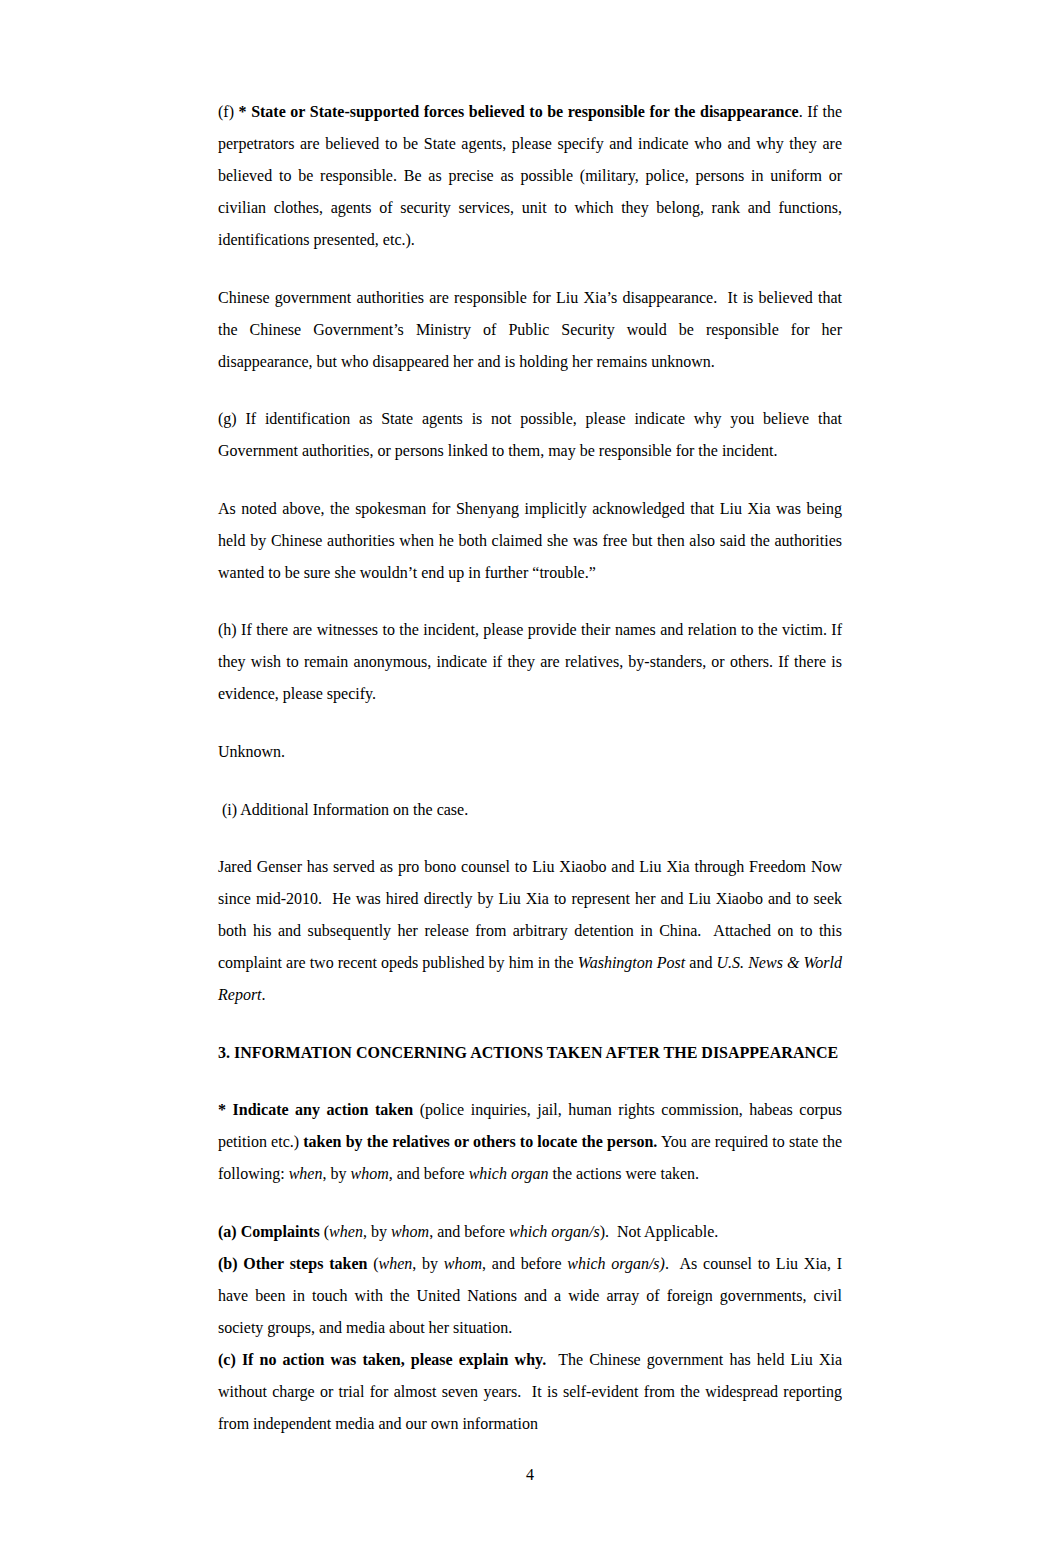(f) * State or State-supported forces believed to be responsible for the disappearance. If the perpetrators are believed to be State agents, please specify and indicate who and why they are believed to be responsible. Be as precise as possible (military, police, persons in uniform or civilian clothes, agents of security services, unit to which they belong, rank and functions, identifications presented, etc.).
Chinese government authorities are responsible for Liu Xia’s disappearance. It is believed that the Chinese Government’s Ministry of Public Security would be responsible for her disappearance, but who disappeared her and is holding her remains unknown.
(g) If identification as State agents is not possible, please indicate why you believe that Government authorities, or persons linked to them, may be responsible for the incident.
As noted above, the spokesman for Shenyang implicitly acknowledged that Liu Xia was being held by Chinese authorities when he both claimed she was free but then also said the authorities wanted to be sure she wouldn’t end up in further “trouble.”
(h) If there are witnesses to the incident, please provide their names and relation to the victim. If they wish to remain anonymous, indicate if they are relatives, by-standers, or others. If there is evidence, please specify.
Unknown.
(i) Additional Information on the case.
Jared Genser has served as pro bono counsel to Liu Xiaobo and Liu Xia through Freedom Now since mid-2010. He was hired directly by Liu Xia to represent her and Liu Xiaobo and to seek both his and subsequently her release from arbitrary detention in China. Attached on to this complaint are two recent opeds published by him in the Washington Post and U.S. News & World Report.
3. INFORMATION CONCERNING ACTIONS TAKEN AFTER THE DISAPPEARANCE
* Indicate any action taken (police inquiries, jail, human rights commission, habeas corpus petition etc.) taken by the relatives or others to locate the person. You are required to state the following: when, by whom, and before which organ the actions were taken.
(a) Complaints (when, by whom, and before which organ/s). Not Applicable.
(b) Other steps taken (when, by whom, and before which organ/s). As counsel to Liu Xia, I have been in touch with the United Nations and a wide array of foreign governments, civil society groups, and media about her situation.
(c) If no action was taken, please explain why. The Chinese government has held Liu Xia without charge or trial for almost seven years. It is self-evident from the widespread reporting from independent media and our own information
4